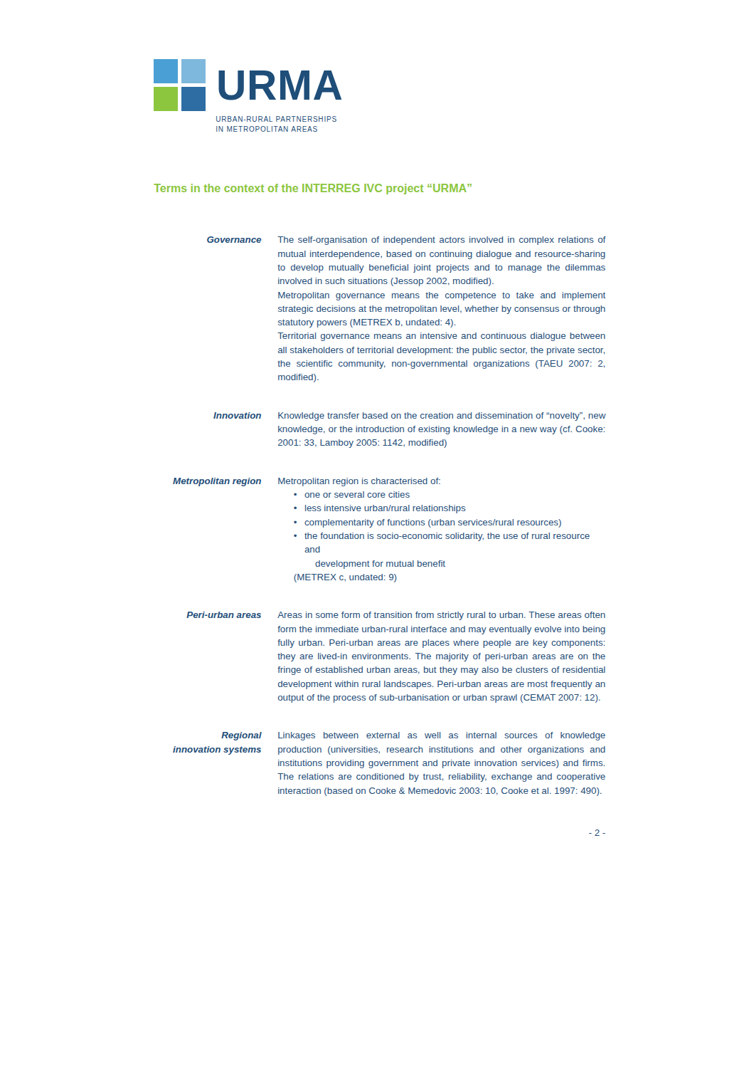URMA
URBAN-RURAL PARTNERSHIPS
IN METROPOLITAN AREAS
Terms in the context of the INTERREG IVC project “URMA”
Governance
The self-organisation of independent actors involved in complex relations of mutual interdependence, based on continuing dialogue and resource-sharing to develop mutually beneficial joint projects and to manage the dilemmas involved in such situations (Jessop 2002, modified).
Metropolitan governance means the competence to take and implement strategic decisions at the metropolitan level, whether by consensus or through statutory powers (METREX b, undated: 4).
Territorial governance means an intensive and continuous dialogue between all stakeholders of territorial development: the public sector, the private sector, the scientific community, non-governmental organizations (TAEU 2007: 2, modified).
Innovation
Knowledge transfer based on the creation and dissemination of “novelty”, new knowledge, or the introduction of existing knowledge in a new way (cf. Cooke: 2001: 33, Lamboy 2005: 1142, modified)
Metropolitan region
Metropolitan region is characterised of:
one or several core cities
less intensive urban/rural relationships
complementarity of functions (urban services/rural resources)
the foundation is socio-economic solidarity, the use of rural resource and
development for mutual benefit
(METREX c, undated: 9)
Peri-urban areas
Areas in some form of transition from strictly rural to urban. These areas often form the immediate urban-rural interface and may eventually evolve into being fully urban. Peri-urban areas are places where people are key components: they are lived-in environments. The majority of peri-urban areas are on the fringe of established urban areas, but they may also be clusters of residential development within rural landscapes. Peri-urban areas are most frequently an output of the process of sub-urbanisation or urban sprawl (CEMAT 2007: 12).
Regional
innovation systems
Linkages between external as well as internal sources of knowledge production (universities, research institutions and other organizations and institutions providing government and private innovation services) and firms. The relations are conditioned by trust, reliability, exchange and cooperative interaction (based on Cooke & Memedovic 2003: 10, Cooke et al. 1997: 490).
- 2 -